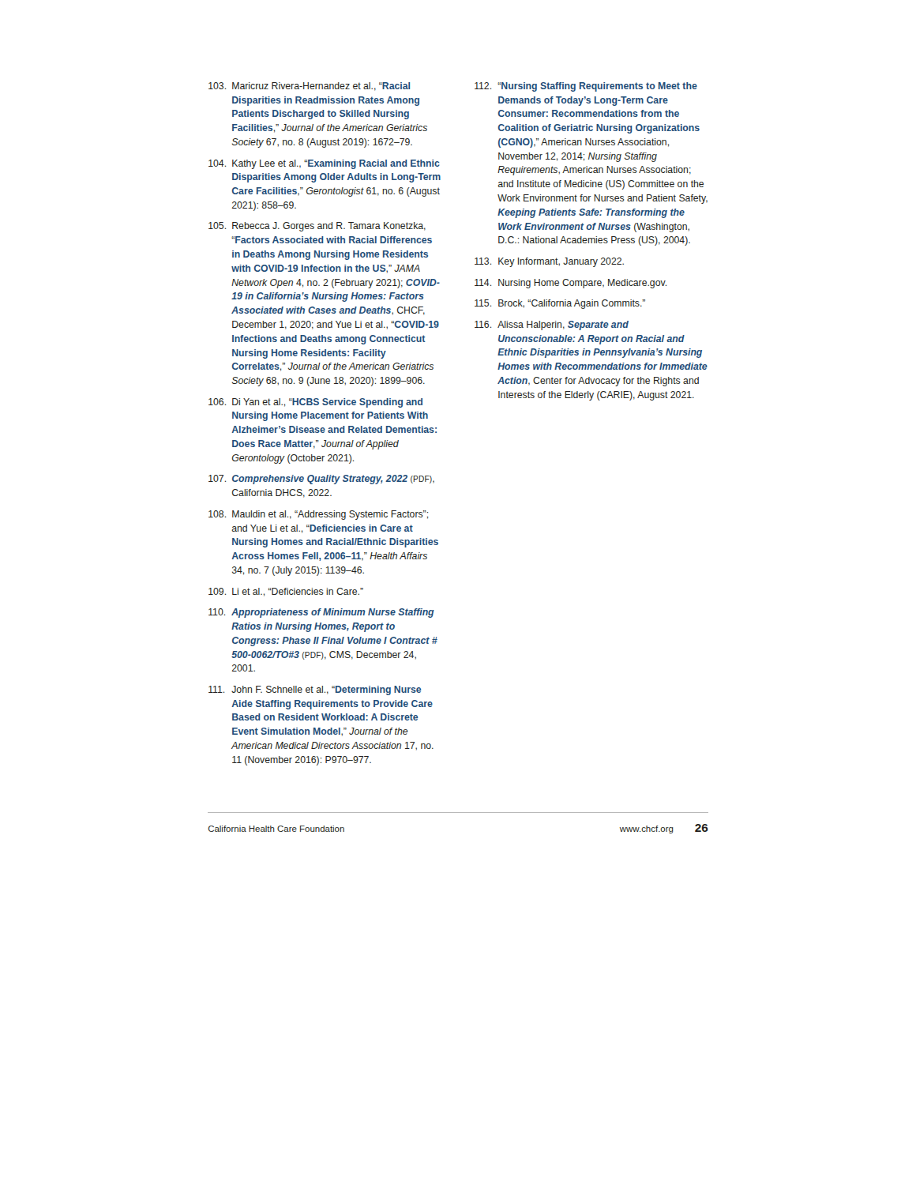103. Maricruz Rivera-Hernandez et al., “Racial Disparities in Readmission Rates Among Patients Discharged to Skilled Nursing Facilities,” Journal of the American Geriatrics Society 67, no. 8 (August 2019): 1672–79.
104. Kathy Lee et al., “Examining Racial and Ethnic Disparities Among Older Adults in Long-Term Care Facilities,” Gerontologist 61, no. 6 (August 2021): 858–69.
105. Rebecca J. Gorges and R. Tamara Konetzka, “Factors Associated with Racial Differences in Deaths Among Nursing Home Residents with COVID-19 Infection in the US,” JAMA Network Open 4, no. 2 (February 2021); COVID-19 in California’s Nursing Homes: Factors Associated with Cases and Deaths, CHCF, December 1, 2020; and Yue Li et al., “COVID-19 Infections and Deaths among Connecticut Nursing Home Residents: Facility Correlates,” Journal of the American Geriatrics Society 68, no. 9 (June 18, 2020): 1899–906.
106. Di Yan et al., “HCBS Service Spending and Nursing Home Placement for Patients With Alzheimer’s Disease and Related Dementias: Does Race Matter,” Journal of Applied Gerontology (October 2021).
107. Comprehensive Quality Strategy, 2022 (PDF), California DHCS, 2022.
108. Mauldin et al., “Addressing Systemic Factors”; and Yue Li et al., “Deficiencies in Care at Nursing Homes and Racial/Ethnic Disparities Across Homes Fell, 2006–11,” Health Affairs 34, no. 7 (July 2015): 1139–46.
109. Li et al., “Deficiencies in Care.”
110. Appropriateness of Minimum Nurse Staffing Ratios in Nursing Homes, Report to Congress: Phase II Final Volume I Contract # 500-0062/TO#3 (PDF), CMS, December 24, 2001.
111. John F. Schnelle et al., “Determining Nurse Aide Staffing Requirements to Provide Care Based on Resident Workload: A Discrete Event Simulation Model,” Journal of the American Medical Directors Association 17, no. 11 (November 2016): P970–977.
112.“Nursing Staffing Requirements to Meet the Demands of Today’s Long-Term Care Consumer: Recommendations from the Coalition of Geriatric Nursing Organizations (CGNO),” American Nurses Association, November 12, 2014; Nursing Staffing Requirements, American Nurses Association; and Institute of Medicine (US) Committee on the Work Environment for Nurses and Patient Safety, Keeping Patients Safe: Transforming the Work Environment of Nurses (Washington, D.C.: National Academies Press (US), 2004).
113. Key Informant, January 2022.
114. Nursing Home Compare, Medicare.gov.
115. Brock, “California Again Commits.”
116. Alissa Halperin, Separate and Unconscionable: A Report on Racial and Ethnic Disparities in Pennsylvania’s Nursing Homes with Recommendations for Immediate Action, Center for Advocacy for the Rights and Interests of the Elderly (CARIE), August 2021.
California Health Care Foundation
www.chcf.org 26